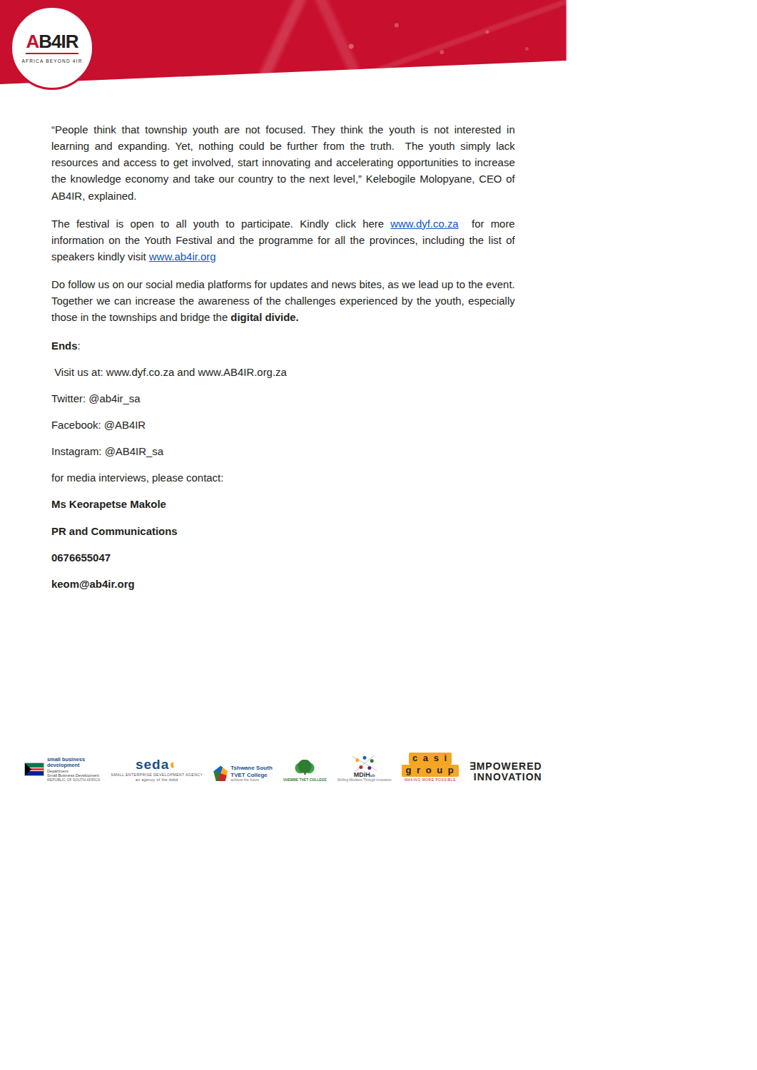AB4IR
AFRICA BEYOND 4IR
“People think that township youth are not focused. They think the youth is not interested in learning and expanding. Yet, nothing could be further from the truth. The youth simply lack resources and access to get involved, start innovating and accelerating opportunities to increase the knowledge economy and take our country to the next level,” Kelebogile Molopyane, CEO of AB4IR, explained.
The festival is open to all youth to participate. Kindly click here www.dyf.co.za for more information on the Youth Festival and the programme for all the provinces, including the list of speakers kindly visit www.ab4ir.org
Do follow us on our social media platforms for updates and news bites, as we lead up to the event. Together we can increase the awareness of the challenges experienced by the youth, especially those in the townships and bridge the digital divide.
Ends:
Visit us at: www.dyf.co.za and www.AB4IR.org.za
Twitter: @ab4ir_sa
Facebook: @AB4IR
Instagram: @AB4IR_sa
for media interviews, please contact:
Ms Keorapetse Makole
PR and Communications
0676655047
keom@ab4ir.org
small business
development
Department:
Small Business Development
REPUBLIC OF SOUTH AFRICA
seda◐
SMALL ENTERPRISE DEVELOPMENT AGENCY
an agency of the dsbd
Tshwane South
TVET College
achieve the future
VHEMBE TVET COLLEGE
MDiHub
Shifting Mindsets Through Innovation
c a s i
g r o u p
MAKING MORE POSSIBLE
∃MPOWERED
INNOVATION